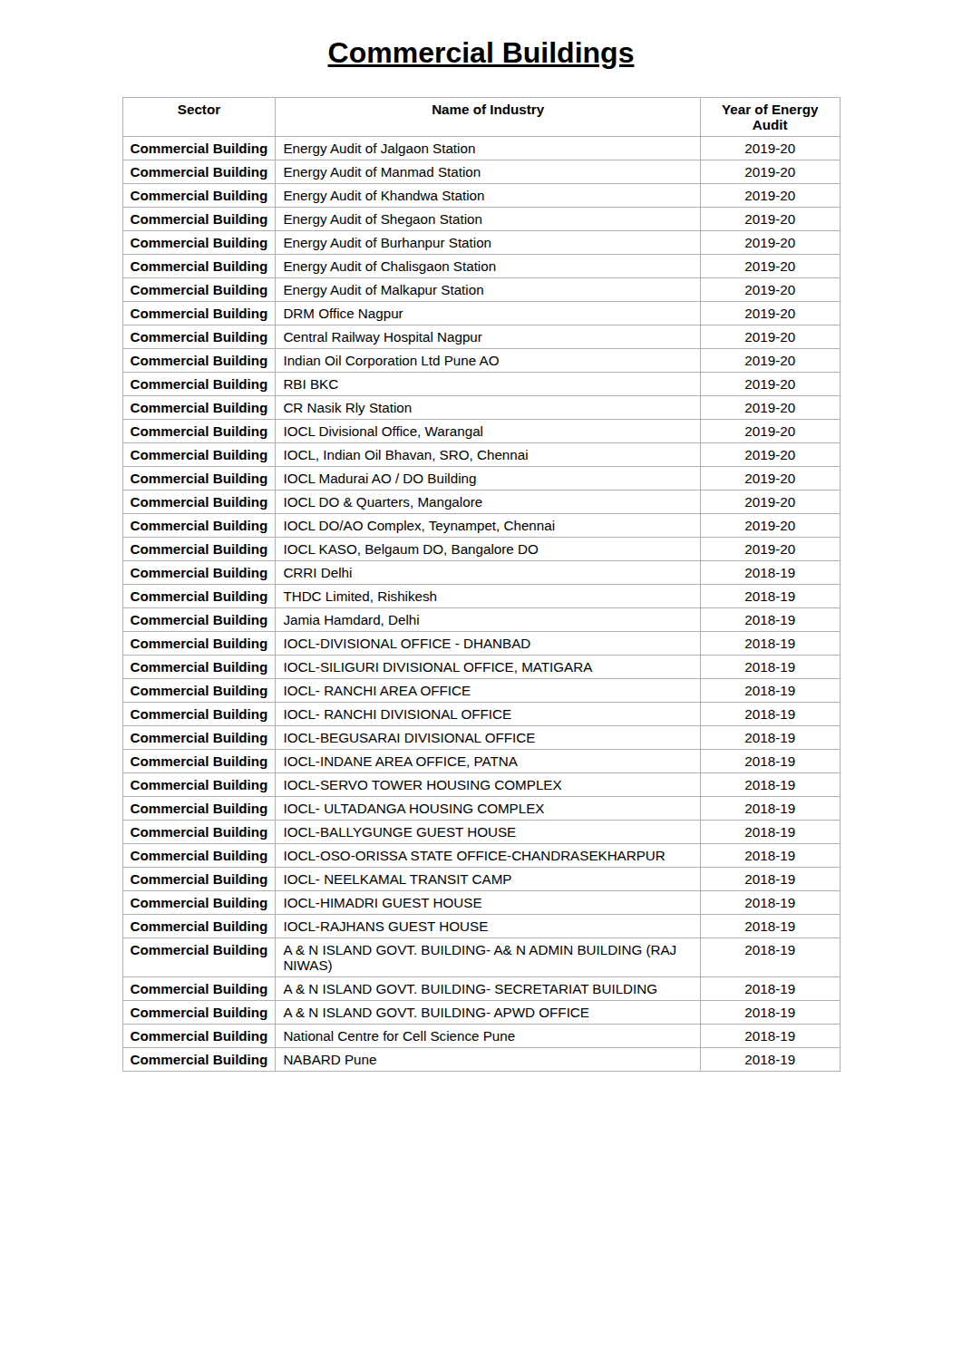Commercial Buildings
| Sector | Name of Industry | Year of Energy Audit |
| --- | --- | --- |
| Commercial Building | Energy Audit of Jalgaon Station | 2019-20 |
| Commercial Building | Energy Audit of Manmad Station | 2019-20 |
| Commercial Building | Energy Audit of Khandwa Station | 2019-20 |
| Commercial Building | Energy Audit of Shegaon Station | 2019-20 |
| Commercial Building | Energy Audit of Burhanpur Station | 2019-20 |
| Commercial Building | Energy Audit of Chalisgaon Station | 2019-20 |
| Commercial Building | Energy Audit of Malkapur Station | 2019-20 |
| Commercial Building | DRM Office Nagpur | 2019-20 |
| Commercial Building | Central Railway Hospital Nagpur | 2019-20 |
| Commercial Building | Indian Oil Corporation Ltd Pune AO | 2019-20 |
| Commercial Building | RBI BKC | 2019-20 |
| Commercial Building | CR Nasik Rly Station | 2019-20 |
| Commercial Building | IOCL Divisional Office, Warangal | 2019-20 |
| Commercial Building | IOCL, Indian Oil Bhavan, SRO, Chennai | 2019-20 |
| Commercial Building | IOCL Madurai AO / DO Building | 2019-20 |
| Commercial Building | IOCL DO & Quarters, Mangalore | 2019-20 |
| Commercial Building | IOCL DO/AO Complex, Teynampet, Chennai | 2019-20 |
| Commercial Building | IOCL KASO, Belgaum DO, Bangalore DO | 2019-20 |
| Commercial Building | CRRI Delhi | 2018-19 |
| Commercial Building | THDC Limited, Rishikesh | 2018-19 |
| Commercial Building | Jamia Hamdard, Delhi | 2018-19 |
| Commercial Building | IOCL-DIVISIONAL OFFICE - DHANBAD | 2018-19 |
| Commercial Building | IOCL-SILIGURI DIVISIONAL OFFICE, MATIGARA | 2018-19 |
| Commercial Building | IOCL- RANCHI AREA OFFICE | 2018-19 |
| Commercial Building | IOCL- RANCHI DIVISIONAL OFFICE | 2018-19 |
| Commercial Building | IOCL-BEGUSARAI DIVISIONAL OFFICE | 2018-19 |
| Commercial Building | IOCL-INDANE AREA OFFICE, PATNA | 2018-19 |
| Commercial Building | IOCL-SERVO TOWER HOUSING COMPLEX | 2018-19 |
| Commercial Building | IOCL- ULTADANGA HOUSING COMPLEX | 2018-19 |
| Commercial Building | IOCL-BALLYGUNGE GUEST HOUSE | 2018-19 |
| Commercial Building | IOCL-OSO-ORISSA STATE OFFICE-CHANDRASEKHARPUR | 2018-19 |
| Commercial Building | IOCL- NEELKAMAL TRANSIT CAMP | 2018-19 |
| Commercial Building | IOCL-HIMADRI GUEST HOUSE | 2018-19 |
| Commercial Building | IOCL-RAJHANS GUEST HOUSE | 2018-19 |
| Commercial Building | A & N ISLAND GOVT. BUILDING- A& N ADMIN BUILDING (RAJ NIWAS) | 2018-19 |
| Commercial Building | A & N ISLAND GOVT. BUILDING- SECRETARIAT BUILDING | 2018-19 |
| Commercial Building | A & N ISLAND GOVT. BUILDING- APWD OFFICE | 2018-19 |
| Commercial Building | National Centre for Cell Science Pune | 2018-19 |
| Commercial Building | NABARD Pune | 2018-19 |